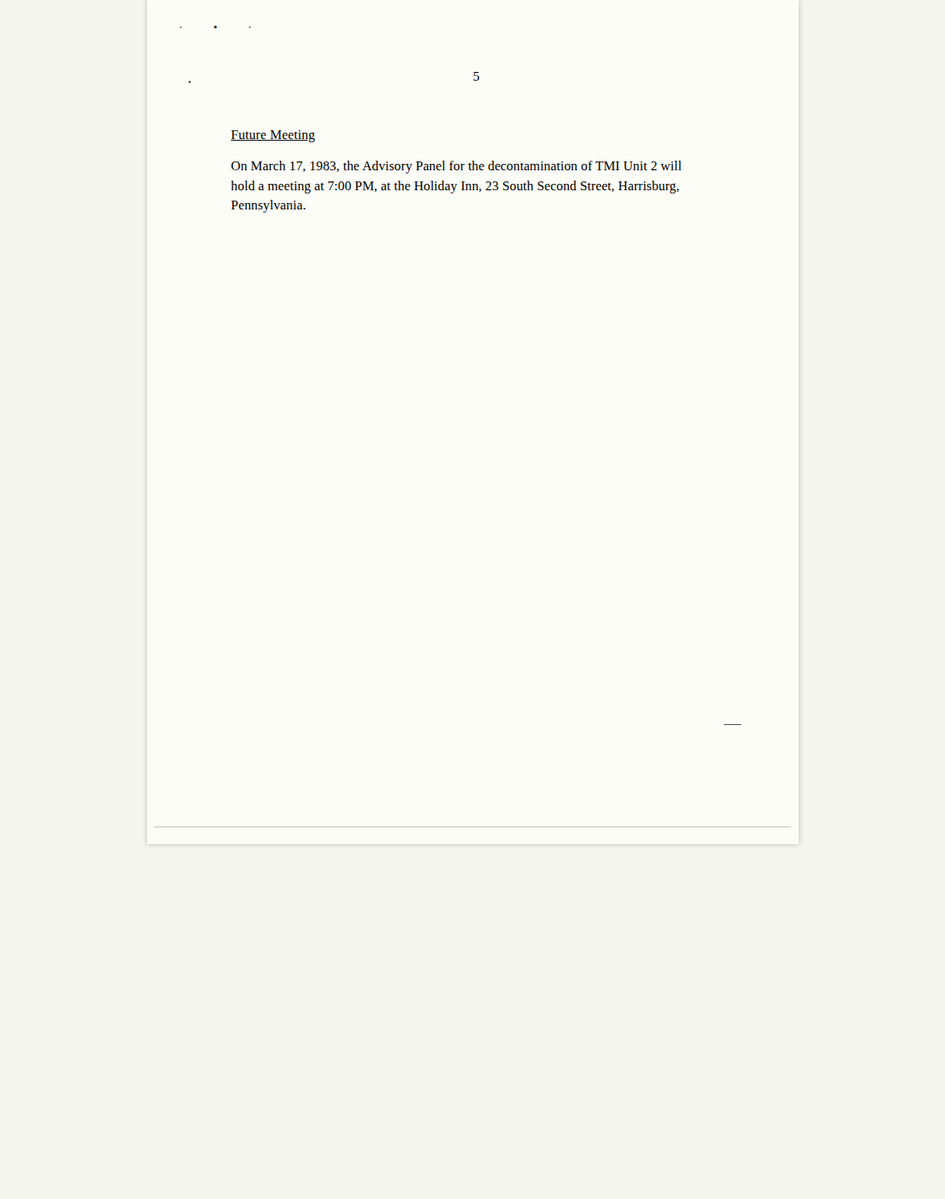· • ·
5
Future Meeting
On March 17, 1983, the Advisory Panel for the decontamination of TMI Unit 2 will hold a meeting at 7:00 PM, at the Holiday Inn, 23 South Second Street, Harrisburg, Pennsylvania.